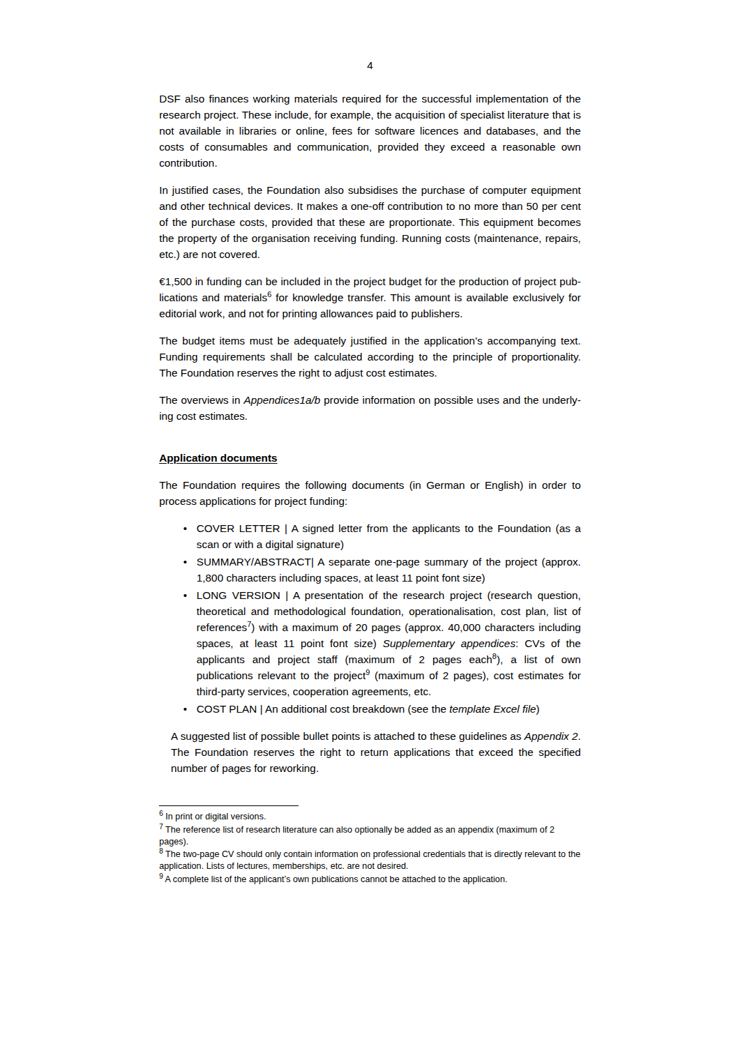4
DSF also finances working materials required for the successful implementation of the research project. These include, for example, the acquisition of specialist literature that is not available in libraries or online, fees for software licences and databases, and the costs of consumables and communication, provided they exceed a reasonable own contribution.
In justified cases, the Foundation also subsidises the purchase of computer equipment and other technical devices. It makes a one-off contribution to no more than 50 per cent of the purchase costs, provided that these are proportionate. This equipment becomes the property of the organisation receiving funding. Running costs (maintenance, repairs, etc.) are not covered.
€1,500 in funding can be included in the project budget for the production of project publications and materials6 for knowledge transfer. This amount is available exclusively for editorial work, and not for printing allowances paid to publishers.
The budget items must be adequately justified in the application’s accompanying text. Funding requirements shall be calculated according to the principle of proportionality. The Foundation reserves the right to adjust cost estimates.
The overviews in Appendices1a/b provide information on possible uses and the underlying cost estimates.
Application documents
The Foundation requires the following documents (in German or English) in order to process applications for project funding:
COVER LETTER | A signed letter from the applicants to the Foundation (as a scan or with a digital signature)
SUMMARY/ABSTRACT| A separate one-page summary of the project (approx. 1,800 characters including spaces, at least 11 point font size)
LONG VERSION | A presentation of the research project (research question, theoretical and methodological foundation, operationalisation, cost plan, list of references7) with a maximum of 20 pages (approx. 40,000 characters including spaces, at least 11 point font size) Supplementary appendices: CVs of the applicants and project staff (maximum of 2 pages each8), a list of own publications relevant to the project9 (maximum of 2 pages), cost estimates for third-party services, cooperation agreements, etc.
COST PLAN | An additional cost breakdown (see the template Excel file)
A suggested list of possible bullet points is attached to these guidelines as Appendix 2. The Foundation reserves the right to return applications that exceed the specified number of pages for reworking.
6 In print or digital versions.
7 The reference list of research literature can also optionally be added as an appendix (maximum of 2 pages).
8 The two-page CV should only contain information on professional credentials that is directly relevant to the application. Lists of lectures, memberships, etc. are not desired.
9 A complete list of the applicant’s own publications cannot be attached to the application.